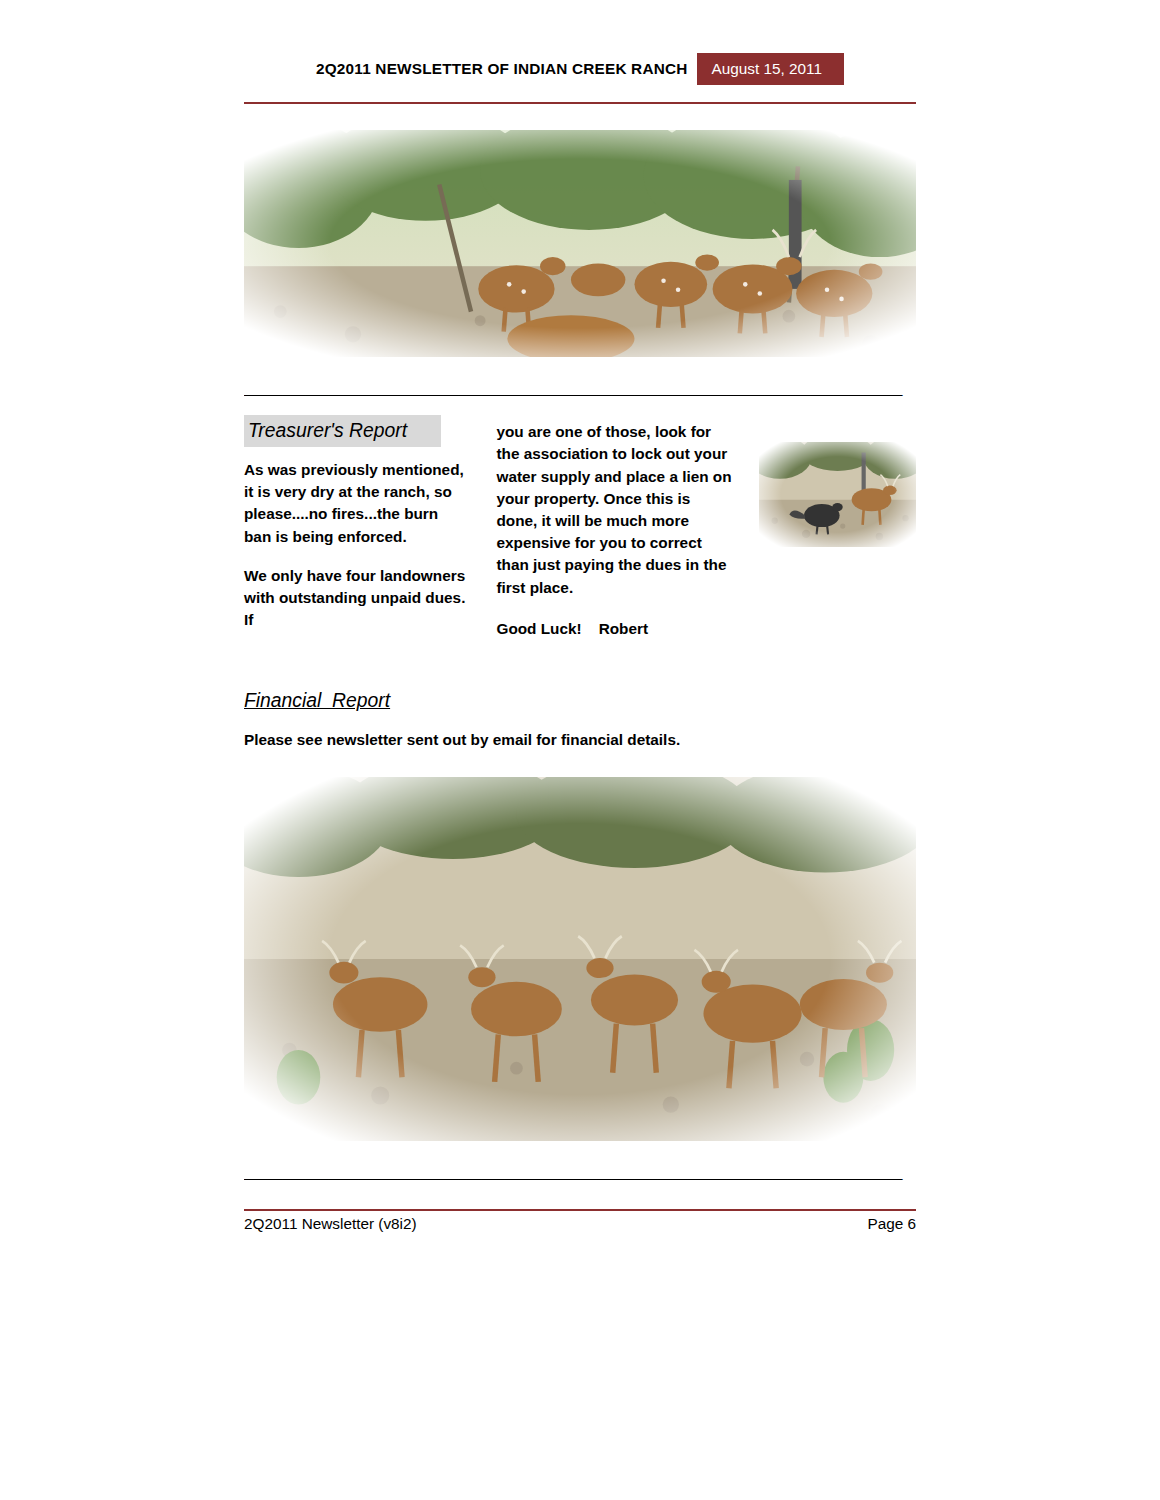2Q2011 NEWSLETTER OF INDIAN CREEK RANCH
August 15, 2011
______________________________________________________________________________________
Treasurer's Report
As was previously mentioned, it is very dry at the ranch, so please....no fires...the burn ban is being enforced.
We only have four landowners with outstanding unpaid dues. If
you are one of those, look for the association to lock out your water supply and place a lien on your property. Once this is done, it will be much more expensive for you to correct than just paying the dues in the first place.
Good Luck! Robert
Financial Report
Please see newsletter sent out by email for financial details.
______________________________________________________________________________________
2Q2011 Newsletter (v8i2) Page 6